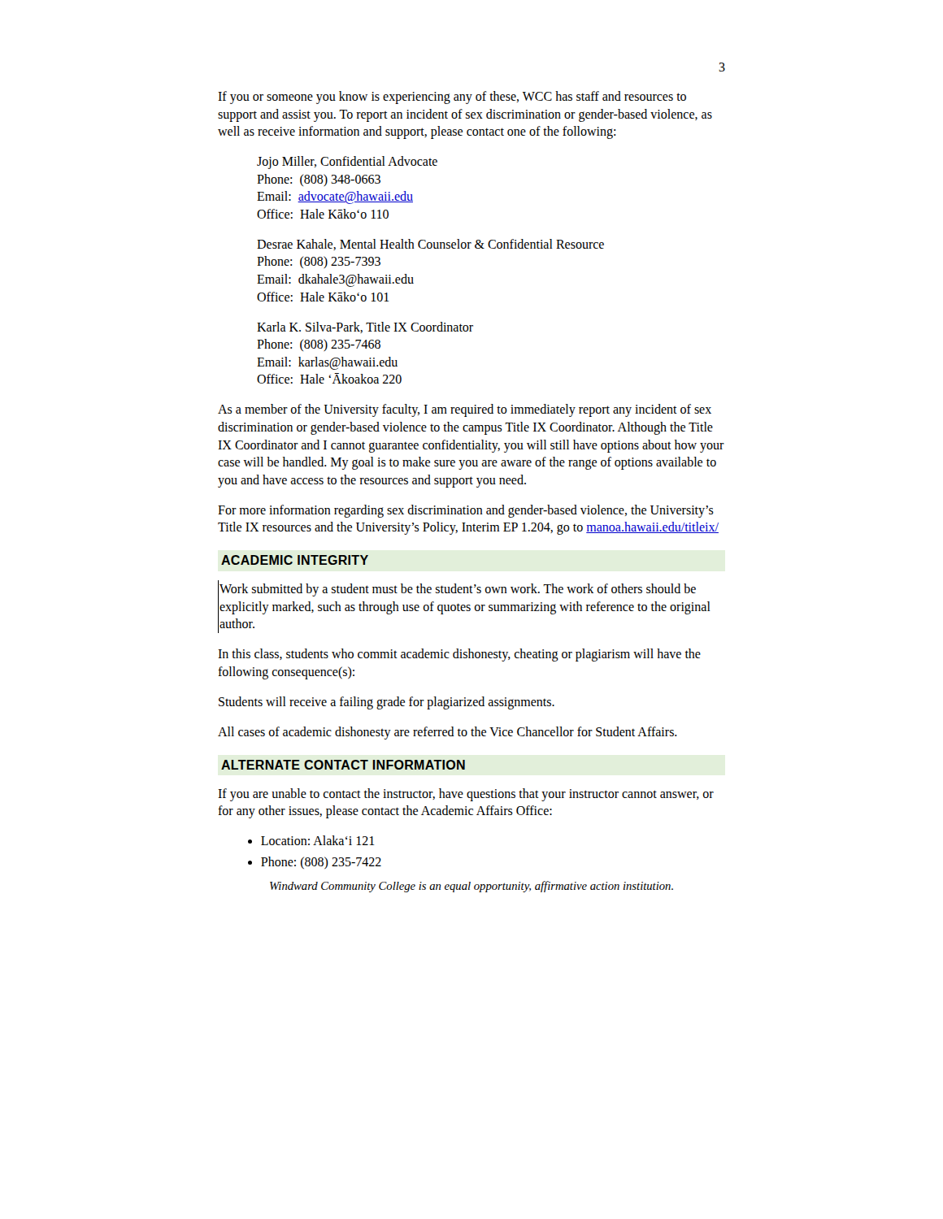3
If you or someone you know is experiencing any of these, WCC has staff and resources to support and assist you. To report an incident of sex discrimination or gender-based violence, as well as receive information and support, please contact one of the following:
Jojo Miller, Confidential Advocate
Phone: (808) 348-0663
Email: advocate@hawaii.edu
Office: Hale Kāko‘o 110
Desrae Kahale, Mental Health Counselor & Confidential Resource
Phone: (808) 235-7393
Email: dkahale3@hawaii.edu
Office: Hale Kāko‘o 101
Karla K. Silva-Park, Title IX Coordinator
Phone: (808) 235-7468
Email: karlas@hawaii.edu
Office: Hale ‘Ākoakoa 220
As a member of the University faculty, I am required to immediately report any incident of sex discrimination or gender-based violence to the campus Title IX Coordinator. Although the Title IX Coordinator and I cannot guarantee confidentiality, you will still have options about how your case will be handled. My goal is to make sure you are aware of the range of options available to you and have access to the resources and support you need.
For more information regarding sex discrimination and gender-based violence, the University’s Title IX resources and the University’s Policy, Interim EP 1.204, go to manoa.hawaii.edu/titleix/
ACADEMIC INTEGRITY
Work submitted by a student must be the student’s own work. The work of others should be explicitly marked, such as through use of quotes or summarizing with reference to the original author.
In this class, students who commit academic dishonesty, cheating or plagiarism will have the following consequence(s):
Students will receive a failing grade for plagiarized assignments.
All cases of academic dishonesty are referred to the Vice Chancellor for Student Affairs.
ALTERNATE CONTACT INFORMATION
If you are unable to contact the instructor, have questions that your instructor cannot answer, or for any other issues, please contact the Academic Affairs Office:
Location: Alaka‘i 121
Phone: (808) 235-7422
Windward Community College is an equal opportunity, affirmative action institution.